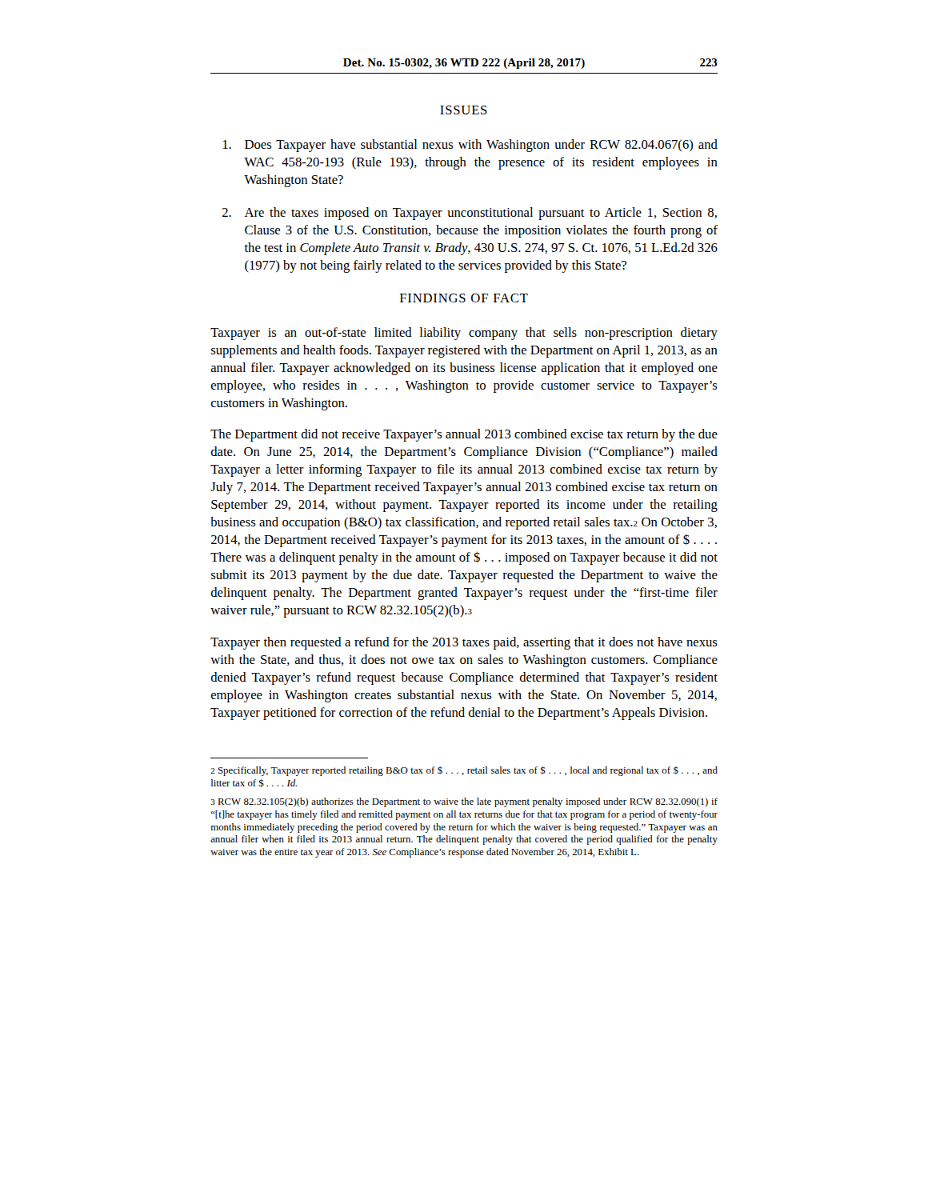Det. No. 15-0302, 36 WTD 222 (April 28, 2017) 223
ISSUES
Does Taxpayer have substantial nexus with Washington under RCW 82.04.067(6) and WAC 458-20-193 (Rule 193), through the presence of its resident employees in Washington State?
Are the taxes imposed on Taxpayer unconstitutional pursuant to Article 1, Section 8, Clause 3 of the U.S. Constitution, because the imposition violates the fourth prong of the test in Complete Auto Transit v. Brady, 430 U.S. 274, 97 S. Ct. 1076, 51 L.Ed.2d 326 (1977) by not being fairly related to the services provided by this State?
FINDINGS OF FACT
Taxpayer is an out-of-state limited liability company that sells non-prescription dietary supplements and health foods. Taxpayer registered with the Department on April 1, 2013, as an annual filer. Taxpayer acknowledged on its business license application that it employed one employee, who resides in . . . , Washington to provide customer service to Taxpayer’s customers in Washington.
The Department did not receive Taxpayer’s annual 2013 combined excise tax return by the due date. On June 25, 2014, the Department’s Compliance Division (“Compliance”) mailed Taxpayer a letter informing Taxpayer to file its annual 2013 combined excise tax return by July 7, 2014. The Department received Taxpayer’s annual 2013 combined excise tax return on September 29, 2014, without payment. Taxpayer reported its income under the retailing business and occupation (B&O) tax classification, and reported retail sales tax.2 On October 3, 2014, the Department received Taxpayer’s payment for its 2013 taxes, in the amount of $ . . . . There was a delinquent penalty in the amount of $ . . . imposed on Taxpayer because it did not submit its 2013 payment by the due date. Taxpayer requested the Department to waive the delinquent penalty. The Department granted Taxpayer’s request under the “first-time filer waiver rule,” pursuant to RCW 82.32.105(2)(b).3
Taxpayer then requested a refund for the 2013 taxes paid, asserting that it does not have nexus with the State, and thus, it does not owe tax on sales to Washington customers. Compliance denied Taxpayer’s refund request because Compliance determined that Taxpayer’s resident employee in Washington creates substantial nexus with the State. On November 5, 2014, Taxpayer petitioned for correction of the refund denial to the Department’s Appeals Division.
2 Specifically, Taxpayer reported retailing B&O tax of $ . . . , retail sales tax of $ . . . , local and regional tax of $ . . . , and litter tax of $ . . . . Id.
3 RCW 82.32.105(2)(b) authorizes the Department to waive the late payment penalty imposed under RCW 82.32.090(1) if “[t]he taxpayer has timely filed and remitted payment on all tax returns due for that tax program for a period of twenty-four months immediately preceding the period covered by the return for which the waiver is being requested.” Taxpayer was an annual filer when it filed its 2013 annual return. The delinquent penalty that covered the period qualified for the penalty waiver was the entire tax year of 2013. See Compliance’s response dated November 26, 2014, Exhibit L.